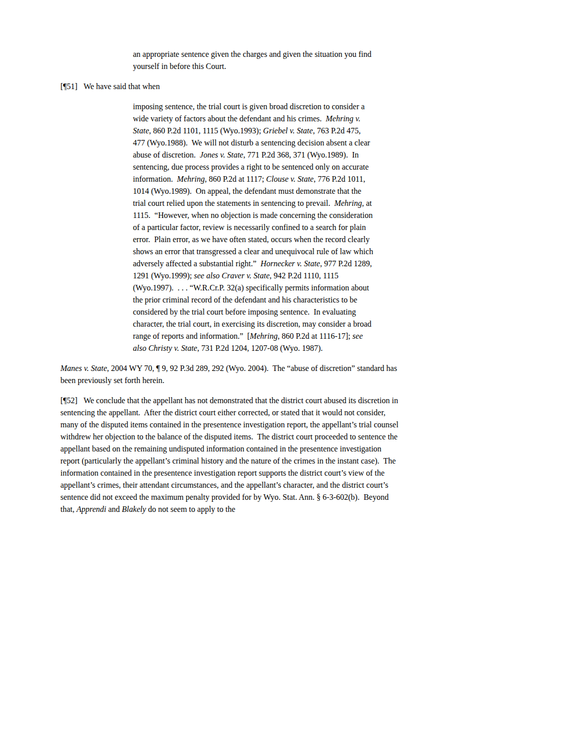an appropriate sentence given the charges and given the situation you find yourself in before this Court.
[¶51] We have said that when
imposing sentence, the trial court is given broad discretion to consider a wide variety of factors about the defendant and his crimes. Mehring v. State, 860 P.2d 1101, 1115 (Wyo.1993); Griebel v. State, 763 P.2d 475, 477 (Wyo.1988). We will not disturb a sentencing decision absent a clear abuse of discretion. Jones v. State, 771 P.2d 368, 371 (Wyo.1989). In sentencing, due process provides a right to be sentenced only on accurate information. Mehring, 860 P.2d at 1117; Clouse v. State, 776 P.2d 1011, 1014 (Wyo.1989). On appeal, the defendant must demonstrate that the trial court relied upon the statements in sentencing to prevail. Mehring, at 1115. “However, when no objection is made concerning the consideration of a particular factor, review is necessarily confined to a search for plain error. Plain error, as we have often stated, occurs when the record clearly shows an error that transgressed a clear and unequivocal rule of law which adversely affected a substantial right.” Hornecker v. State, 977 P.2d 1289, 1291 (Wyo.1999); see also Craver v. State, 942 P.2d 1110, 1115 (Wyo.1997). . . . “W.R.Cr.P. 32(a) specifically permits information about the prior criminal record of the defendant and his characteristics to be considered by the trial court before imposing sentence. In evaluating character, the trial court, in exercising its discretion, may consider a broad range of reports and information.” [Mehring, 860 P.2d at 1116-17]; see also Christy v. State, 731 P.2d 1204, 1207-08 (Wyo. 1987).
Manes v. State, 2004 WY 70, ¶ 9, 92 P.3d 289, 292 (Wyo. 2004). The “abuse of discretion” standard has been previously set forth herein.
[¶52] We conclude that the appellant has not demonstrated that the district court abused its discretion in sentencing the appellant. After the district court either corrected, or stated that it would not consider, many of the disputed items contained in the presentence investigation report, the appellant’s trial counsel withdrew her objection to the balance of the disputed items. The district court proceeded to sentence the appellant based on the remaining undisputed information contained in the presentence investigation report (particularly the appellant’s criminal history and the nature of the crimes in the instant case). The information contained in the presentence investigation report supports the district court’s view of the appellant’s crimes, their attendant circumstances, and the appellant’s character, and the district court’s sentence did not exceed the maximum penalty provided for by Wyo. Stat. Ann. § 6-3-602(b). Beyond that, Apprendi and Blakely do not seem to apply to the